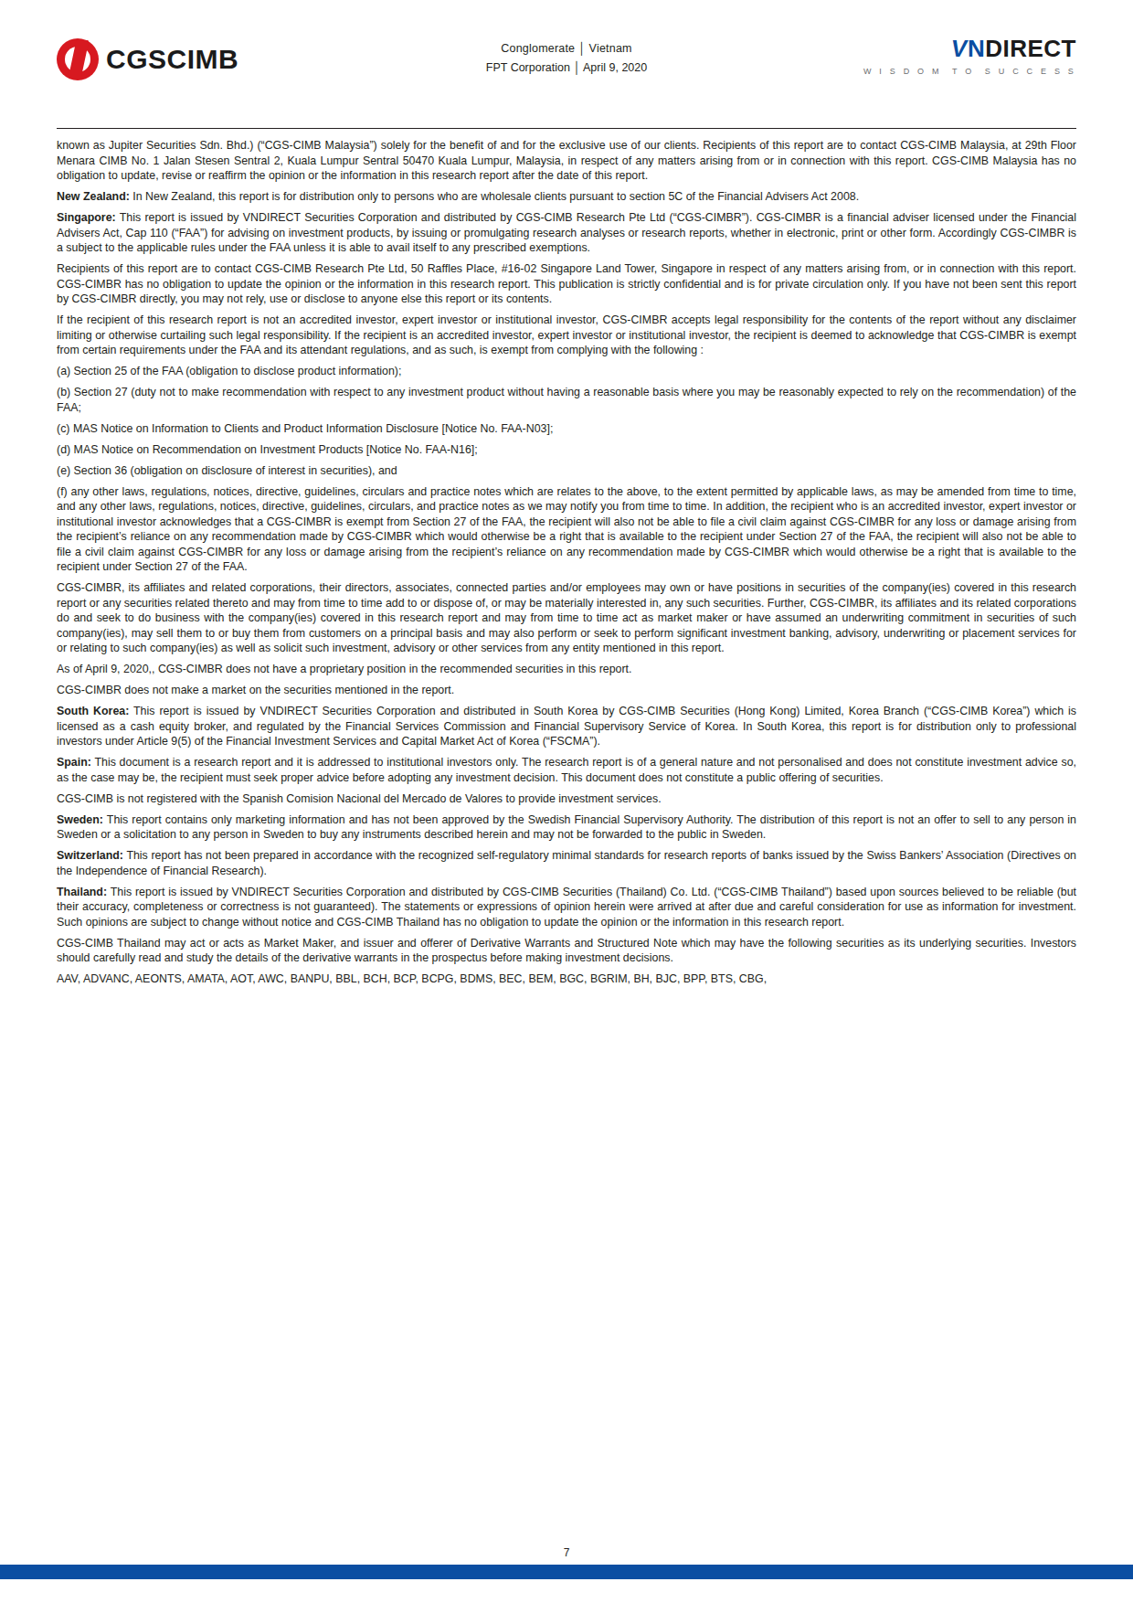CGS CIMB
Conglomerate │ Vietnam
FPT Corporation │ April 9, 2020
VNDIRECT
W I S D O M T O S U C C E S S
known as Jupiter Securities Sdn. Bhd.) (“CGS-CIMB Malaysia”) solely for the benefit of and for the exclusive use of our clients. Recipients of this report are to contact CGS-CIMB Malaysia, at 29th Floor Menara CIMB No. 1 Jalan Stesen Sentral 2, Kuala Lumpur Sentral 50470 Kuala Lumpur, Malaysia, in respect of any matters arising from or in connection with this report. CGS-CIMB Malaysia has no obligation to update, revise or reaffirm the opinion or the information in this research report after the date of this report.
New Zealand: In New Zealand, this report is for distribution only to persons who are wholesale clients pursuant to section 5C of the Financial Advisers Act 2008.
Singapore: This report is issued by VNDIRECT Securities Corporation and distributed by CGS-CIMB Research Pte Ltd (“CGS-CIMBR”). CGS-CIMBR is a financial adviser licensed under the Financial Advisers Act, Cap 110 (“FAA”) for advising on investment products, by issuing or promulgating research analyses or research reports, whether in electronic, print or other form. Accordingly CGS-CIMBR is a subject to the applicable rules under the FAA unless it is able to avail itself to any prescribed exemptions.
Recipients of this report are to contact CGS-CIMB Research Pte Ltd, 50 Raffles Place, #16-02 Singapore Land Tower, Singapore in respect of any matters arising from, or in connection with this report. CGS-CIMBR has no obligation to update the opinion or the information in this research report. This publication is strictly confidential and is for private circulation only. If you have not been sent this report by CGS-CIMBR directly, you may not rely, use or disclose to anyone else this report or its contents.
If the recipient of this research report is not an accredited investor, expert investor or institutional investor, CGS-CIMBR accepts legal responsibility for the contents of the report without any disclaimer limiting or otherwise curtailing such legal responsibility. If the recipient is an accredited investor, expert investor or institutional investor, the recipient is deemed to acknowledge that CGS-CIMBR is exempt from certain requirements under the FAA and its attendant regulations, and as such, is exempt from complying with the following :
(a) Section 25 of the FAA (obligation to disclose product information);
(b) Section 27 (duty not to make recommendation with respect to any investment product without having a reasonable basis where you may be reasonably expected to rely on the recommendation) of the FAA;
(c) MAS Notice on Information to Clients and Product Information Disclosure [Notice No. FAA-N03];
(d) MAS Notice on Recommendation on Investment Products [Notice No. FAA-N16];
(e) Section 36 (obligation on disclosure of interest in securities), and
(f) any other laws, regulations, notices, directive, guidelines, circulars and practice notes which are relates to the above, to the extent permitted by applicable laws, as may be amended from time to time, and any other laws, regulations, notices, directive, guidelines, circulars, and practice notes as we may notify you from time to time. In addition, the recipient who is an accredited investor, expert investor or institutional investor acknowledges that a CGS-CIMBR is exempt from Section 27 of the FAA, the recipient will also not be able to file a civil claim against CGS-CIMBR for any loss or damage arising from the recipient’s reliance on any recommendation made by CGS-CIMBR which would otherwise be a right that is available to the recipient under Section 27 of the FAA, the recipient will also not be able to file a civil claim against CGS-CIMBR for any loss or damage arising from the recipient’s reliance on any recommendation made by CGS-CIMBR which would otherwise be a right that is available to the recipient under Section 27 of the FAA.
CGS-CIMBR, its affiliates and related corporations, their directors, associates, connected parties and/or employees may own or have positions in securities of the company(ies) covered in this research report or any securities related thereto and may from time to time add to or dispose of, or may be materially interested in, any such securities. Further, CGS-CIMBR, its affiliates and its related corporations do and seek to do business with the company(ies) covered in this research report and may from time to time act as market maker or have assumed an underwriting commitment in securities of such company(ies), may sell them to or buy them from customers on a principal basis and may also perform or seek to perform significant investment banking, advisory, underwriting or placement services for or relating to such company(ies) as well as solicit such investment, advisory or other services from any entity mentioned in this report.
As of April 9, 2020,, CGS-CIMBR does not have a proprietary position in the recommended securities in this report.
CGS-CIMBR does not make a market on the securities mentioned in the report.
South Korea: This report is issued by VNDIRECT Securities Corporation and distributed in South Korea by CGS-CIMB Securities (Hong Kong) Limited, Korea Branch (“CGS-CIMB Korea”) which is licensed as a cash equity broker, and regulated by the Financial Services Commission and Financial Supervisory Service of Korea. In South Korea, this report is for distribution only to professional investors under Article 9(5) of the Financial Investment Services and Capital Market Act of Korea (“FSCMA”).
Spain: This document is a research report and it is addressed to institutional investors only. The research report is of a general nature and not personalised and does not constitute investment advice so, as the case may be, the recipient must seek proper advice before adopting any investment decision. This document does not constitute a public offering of securities.
CGS-CIMB is not registered with the Spanish Comision Nacional del Mercado de Valores to provide investment services.
Sweden: This report contains only marketing information and has not been approved by the Swedish Financial Supervisory Authority. The distribution of this report is not an offer to sell to any person in Sweden or a solicitation to any person in Sweden to buy any instruments described herein and may not be forwarded to the public in Sweden.
Switzerland: This report has not been prepared in accordance with the recognized self-regulatory minimal standards for research reports of banks issued by the Swiss Bankers’ Association (Directives on the Independence of Financial Research).
Thailand: This report is issued by VNDIRECT Securities Corporation and distributed by CGS-CIMB Securities (Thailand) Co. Ltd. (“CGS-CIMB Thailand”) based upon sources believed to be reliable (but their accuracy, completeness or correctness is not guaranteed). The statements or expressions of opinion herein were arrived at after due and careful consideration for use as information for investment. Such opinions are subject to change without notice and CGS-CIMB Thailand has no obligation to update the opinion or the information in this research report.
CGS-CIMB Thailand may act or acts as Market Maker, and issuer and offerer of Derivative Warrants and Structured Note which may have the following securities as its underlying securities. Investors should carefully read and study the details of the derivative warrants in the prospectus before making investment decisions.
AAV, ADVANC, AEONTS, AMATA, AOT, AWC, BANPU, BBL, BCH, BCP, BCPG, BDMS, BEC, BEM, BGC, BGRIM, BH, BJC, BPP, BTS, CBG,
7